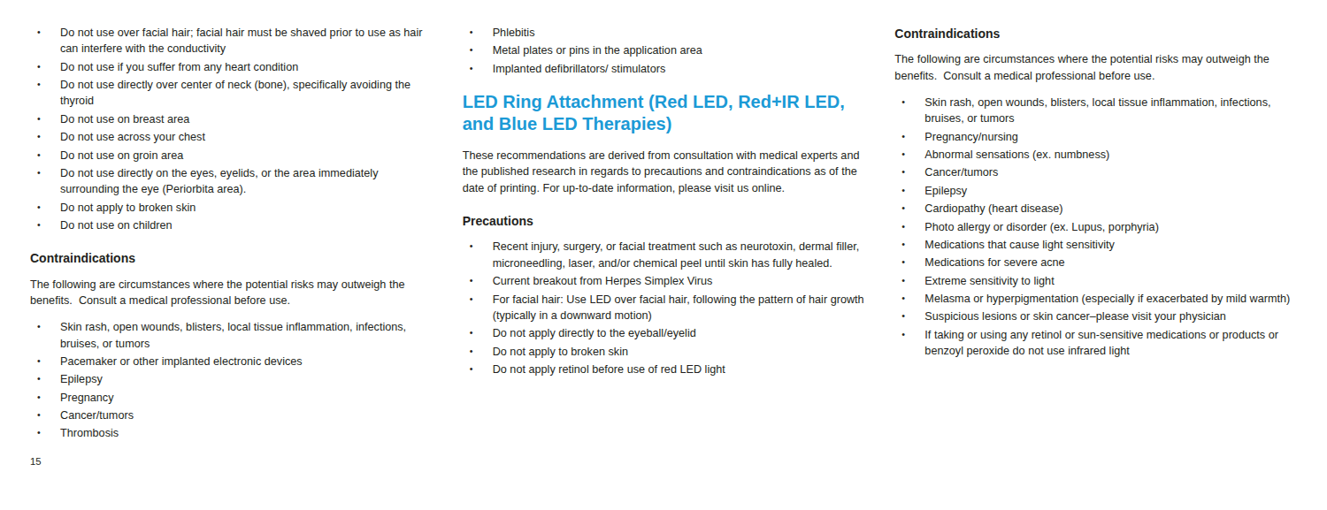Do not use over facial hair; facial hair must be shaved prior to use as hair can interfere with the conductivity
Do not use if you suffer from any heart condition
Do not use directly over center of neck (bone), specifically avoiding the thyroid
Do not use on breast area
Do not use across your chest
Do not use on groin area
Do not use directly on the eyes, eyelids, or the area immediately surrounding the eye (Periorbita area).
Do not apply to broken skin
Do not use on children
Contraindications
The following are circumstances where the potential risks may outweigh the benefits. Consult a medical professional before use.
Skin rash, open wounds, blisters, local tissue inflammation, infections, bruises, or tumors
Pacemaker or other implanted electronic devices
Epilepsy
Pregnancy
Cancer/tumors
Thrombosis
15
Phlebitis
Metal plates or pins in the application area
Implanted defibrillators/ stimulators
LED Ring Attachment (Red LED, Red+IR LED, and Blue LED Therapies)
These recommendations are derived from consultation with medical experts and the published research in regards to precautions and contraindications as of the date of printing. For up-to-date information, please visit us online.
Precautions
Recent injury, surgery, or facial treatment such as neurotoxin, dermal filler, microneedling, laser, and/or chemical peel until skin has fully healed.
Current breakout from Herpes Simplex Virus
For facial hair: Use LED over facial hair, following the pattern of hair growth (typically in a downward motion)
Do not apply directly to the eyeball/eyelid
Do not apply to broken skin
Do not apply retinol before use of red LED light
Contraindications
The following are circumstances where the potential risks may outweigh the benefits. Consult a medical professional before use.
Skin rash, open wounds, blisters, local tissue inflammation, infections, bruises, or tumors
Pregnancy/nursing
Abnormal sensations (ex. numbness)
Cancer/tumors
Epilepsy
Cardiopathy (heart disease)
Photo allergy or disorder (ex. Lupus, porphyria)
Medications that cause light sensitivity
Medications for severe acne
Extreme sensitivity to light
Melasma or hyperpigmentation (especially if exacerbated by mild warmth)
Suspicious lesions or skin cancer–please visit your physician
If taking or using any retinol or sun-sensitive medications or products or benzoyl peroxide do not use infrared light